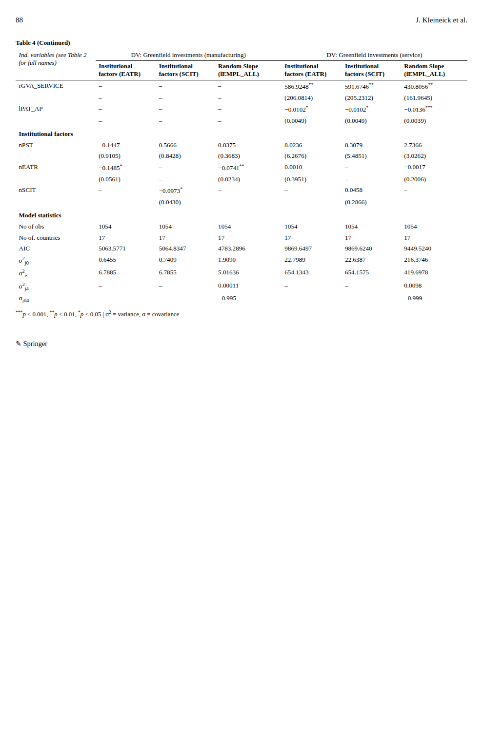88 J. Kleineick et al.
Table 4 (Continued)
| Ind. variables (see Table 2 for full names) | DV: Greenfield investments (manufacturing) | DV: Greenfield investments (service) |
| --- | --- | --- |
| Institutional factors (EATR) | Institutional factors (SCIT) | Random Slope (lEMPL_ALL) | Institutional factors (EATR) | Institutional factors (SCIT) | Random Slope (lEMPL_ALL) |
| rGVA_SERVICE | – | – | – | 586.9248 ** | 591.6746 ** | 430.8056 ** |
| | – | – | – | (206.0814) | (205.2312) | (161.9645) |
| lPAT_AP | – | – | – | −0.0102 * | −0.0102 * | −0.0136 *** |
| | – | – | – | (0.0049) | (0.0049) | (0.0039) |
| Institutional factors |
| nPST | −0.1447 | 0.5666 | 0.0375 | 8.0236 | 8.3079 | 2.7366 |
| | (0.9105) | (0.8428) | (0.3683) | (6.2676) | (5.4851) | (3.0262) |
| nEATR | −0.1485 * | – | −0.0741 ** | 0.0010 | – | −0.0017 |
| | (0.0561) | – | (0.0234) | (0.3951) | – | (0.2006) |
| nSCIT | – | −0.0973 * | – | – | 0.0458 | – |
| | – | (0.0430) | – | – | (0.2866) | – |
| Model statistics |
| No of obs | 1054 | 1054 | 1054 | 1054 | 1054 | 1054 |
| No of. countries | 17 | 17 | 17 | 17 | 17 | 17 |
| AIC | 5063.5771 | 5064.8347 | 4783.2896 | 9869.6497 | 9869.6240 | 9449.5240 |
| σ 2 j0 | 0.6455 | 0.7409 | 1.9090 | 22.7989 | 22.6387 | 216.3746 |
| σ 2 e | 6.7885 | 6.7855 | 5.01636 | 654.1343 | 654.1575 | 419.6978 |
| σ 2 j4 | – | – | 0.00011 | – | – | 0.0098 |
| σ j04 | – | – | −0.995 | – | – | −0.999 |
***p < 0.001, **p < 0.01, *p < 0.05 | σ2 = variance, σ = covariance
✎ Springer